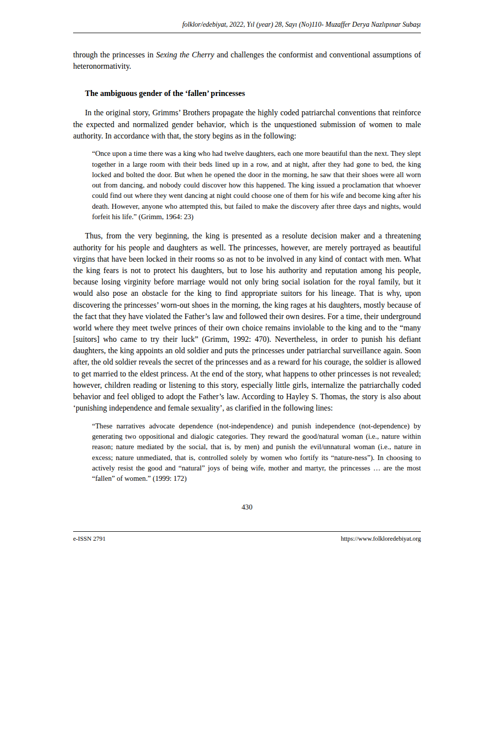folklor/edebiyat, 2022, Yıl (year) 28, Sayı (No)110- Muzaffer Derya Nazlıpınar Subaşı
through the princesses in Sexing the Cherry and challenges the conformist and conventional assumptions of heteronormativity.
The ambiguous gender of the ‘fallen’ princesses
In the original story, Grimms’ Brothers propagate the highly coded patriarchal conventions that reinforce the expected and normalized gender behavior, which is the unquestioned submission of women to male authority. In accordance with that, the story begins as in the following:
“Once upon a time there was a king who had twelve daughters, each one more beautiful than the next. They slept together in a large room with their beds lined up in a row, and at night, after they had gone to bed, the king locked and bolted the door. But when he opened the door in the morning, he saw that their shoes were all worn out from dancing, and nobody could discover how this happened. The king issued a proclamation that whoever could find out where they went dancing at night could choose one of them for his wife and become king after his death. However, anyone who attempted this, but failed to make the discovery after three days and nights, would forfeit his life.” (Grimm, 1964: 23)
Thus, from the very beginning, the king is presented as a resolute decision maker and a threatening authority for his people and daughters as well. The princesses, however, are merely portrayed as beautiful virgins that have been locked in their rooms so as not to be involved in any kind of contact with men. What the king fears is not to protect his daughters, but to lose his authority and reputation among his people, because losing virginity before marriage would not only bring social isolation for the royal family, but it would also pose an obstacle for the king to find appropriate suitors for his lineage. That is why, upon discovering the princesses’ worn-out shoes in the morning, the king rages at his daughters, mostly because of the fact that they have violated the Father’s law and followed their own desires. For a time, their underground world where they meet twelve princes of their own choice remains inviolable to the king and to the “many [suitors] who came to try their luck” (Grimm, 1992: 470). Nevertheless, in order to punish his defiant daughters, the king appoints an old soldier and puts the princesses under patriarchal surveillance again. Soon after, the old soldier reveals the secret of the princesses and as a reward for his courage, the soldier is allowed to get married to the eldest princess. At the end of the story, what happens to other princesses is not revealed; however, children reading or listening to this story, especially little girls, internalize the patriarchally coded behavior and feel obliged to adopt the Father’s law. According to Hayley S. Thomas, the story is also about ‘punishing independence and female sexuality’, as clarified in the following lines:
“These narratives advocate dependence (not-independence) and punish independence (not-dependence) by generating two oppositional and dialogic categories. They reward the good/natural woman (i.e., nature within reason; nature mediated by the social, that is, by men) and punish the evil/unnatural woman (i.e., nature in excess; nature unmediated, that is, controlled solely by women who fortify its “nature-ness”). In choosing to actively resist the good and “natural” joys of being wife, mother and martyr, the princesses … are the most “fallen” of women.” (1999: 172)
430
e-ISSN 2791 https://www.folkloredebiyat.org